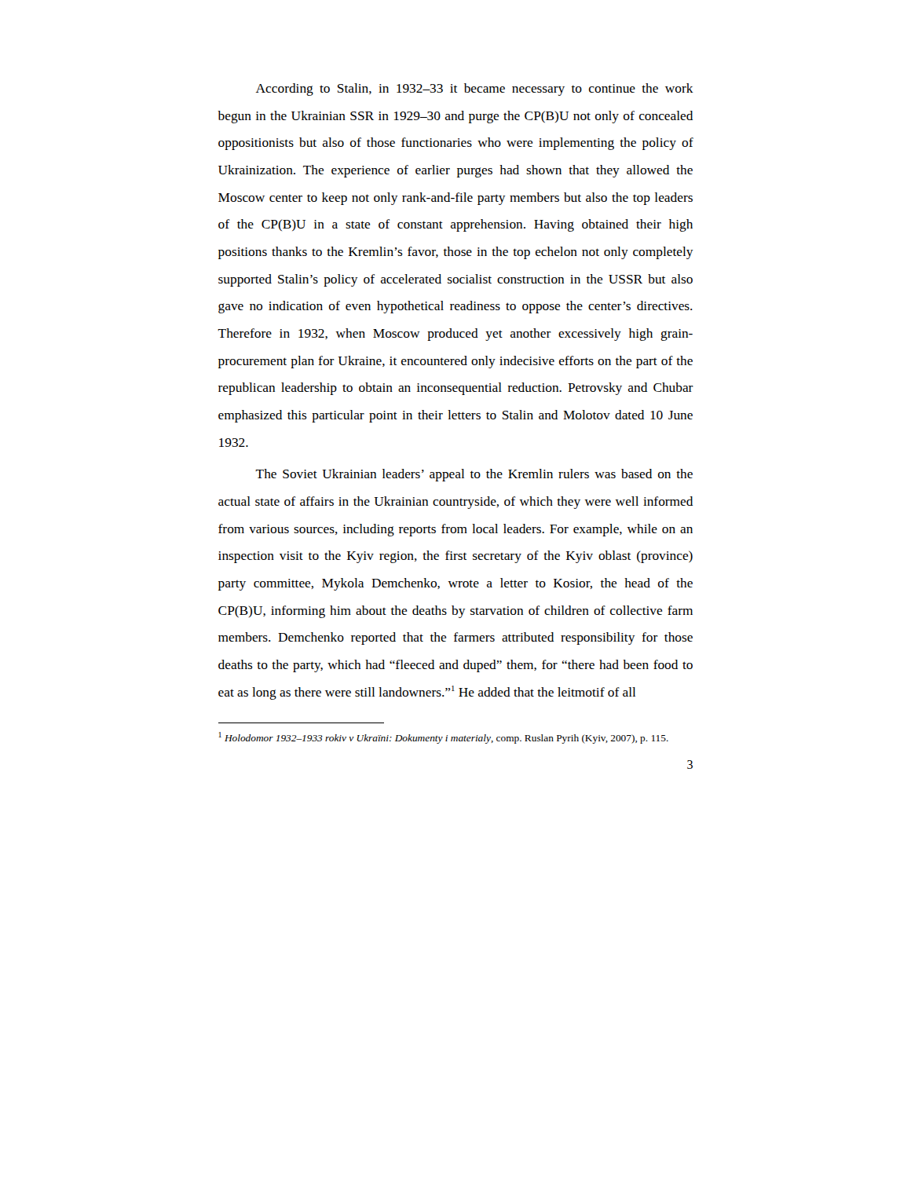According to Stalin, in 1932–33 it became necessary to continue the work begun in the Ukrainian SSR in 1929–30 and purge the CP(B)U not only of concealed oppositionists but also of those functionaries who were implementing the policy of Ukrainization. The experience of earlier purges had shown that they allowed the Moscow center to keep not only rank-and-file party members but also the top leaders of the CP(B)U in a state of constant apprehension. Having obtained their high positions thanks to the Kremlin’s favor, those in the top echelon not only completely supported Stalin’s policy of accelerated socialist construction in the USSR but also gave no indication of even hypothetical readiness to oppose the center’s directives. Therefore in 1932, when Moscow produced yet another excessively high grain-procurement plan for Ukraine, it encountered only indecisive efforts on the part of the republican leadership to obtain an inconsequential reduction. Petrovsky and Chubar emphasized this particular point in their letters to Stalin and Molotov dated 10 June 1932.
The Soviet Ukrainian leaders’ appeal to the Kremlin rulers was based on the actual state of affairs in the Ukrainian countryside, of which they were well informed from various sources, including reports from local leaders. For example, while on an inspection visit to the Kyiv region, the first secretary of the Kyiv oblast (province) party committee, Mykola Demchenko, wrote a letter to Kosior, the head of the CP(B)U, informing him about the deaths by starvation of children of collective farm members. Demchenko reported that the farmers attributed responsibility for those deaths to the party, which had “fleeced and duped” them, for “there had been food to eat as long as there were still landowners.”1 He added that the leitmotif of all
1 Holodomor 1932–1933 rokiv v Ukraïni: Dokumenty i materialy, comp. Ruslan Pyrih (Kyiv, 2007), p. 115.
3